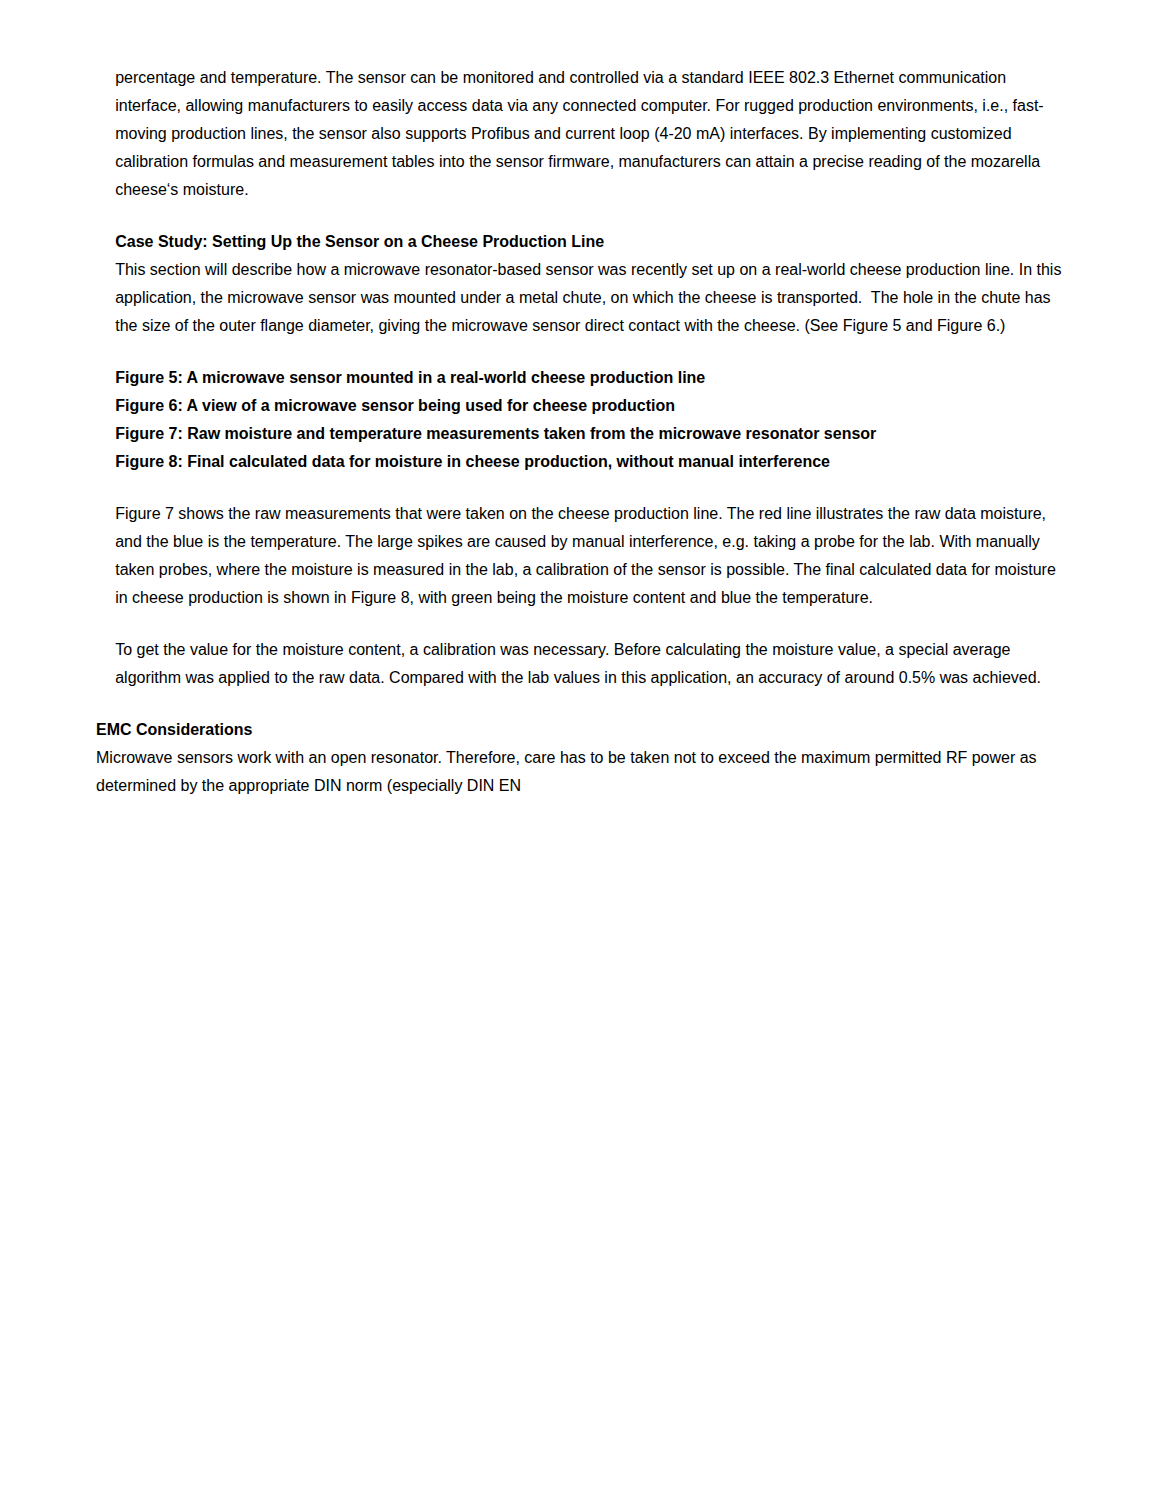percentage and temperature. The sensor can be monitored and controlled via a standard IEEE 802.3 Ethernet communication interface, allowing manufacturers to easily access data via any connected computer. For rugged production environments, i.e., fast-moving production lines, the sensor also supports Profibus and current loop (4-20 mA) interfaces. By implementing customized calibration formulas and measurement tables into the sensor firmware, manufacturers can attain a precise reading of the mozarella cheese‘s moisture.
Case Study: Setting Up the Sensor on a Cheese Production Line
This section will describe how a microwave resonator-based sensor was recently set up on a real-world cheese production line. In this application, the microwave sensor was mounted under a metal chute, on which the cheese is transported. The hole in the chute has the size of the outer flange diameter, giving the microwave sensor direct contact with the cheese. (See Figure 5 and Figure 6.)
Figure 5: A microwave sensor mounted in a real-world cheese production line
Figure 6: A view of a microwave sensor being used for cheese production
Figure 7: Raw moisture and temperature measurements taken from the microwave resonator sensor
Figure 8: Final calculated data for moisture in cheese production, without manual interference
Figure 7 shows the raw measurements that were taken on the cheese production line. The red line illustrates the raw data moisture, and the blue is the temperature. The large spikes are caused by manual interference, e.g. taking a probe for the lab. With manually taken probes, where the moisture is measured in the lab, a calibration of the sensor is possible. The final calculated data for moisture in cheese production is shown in Figure 8, with green being the moisture content and blue the temperature.
To get the value for the moisture content, a calibration was necessary. Before calculating the moisture value, a special average algorithm was applied to the raw data. Compared with the lab values in this application, an accuracy of around 0.5% was achieved.
EMC Considerations
Microwave sensors work with an open resonator. Therefore, care has to be taken not to exceed the maximum permitted RF power as determined by the appropriate DIN norm (especially DIN EN